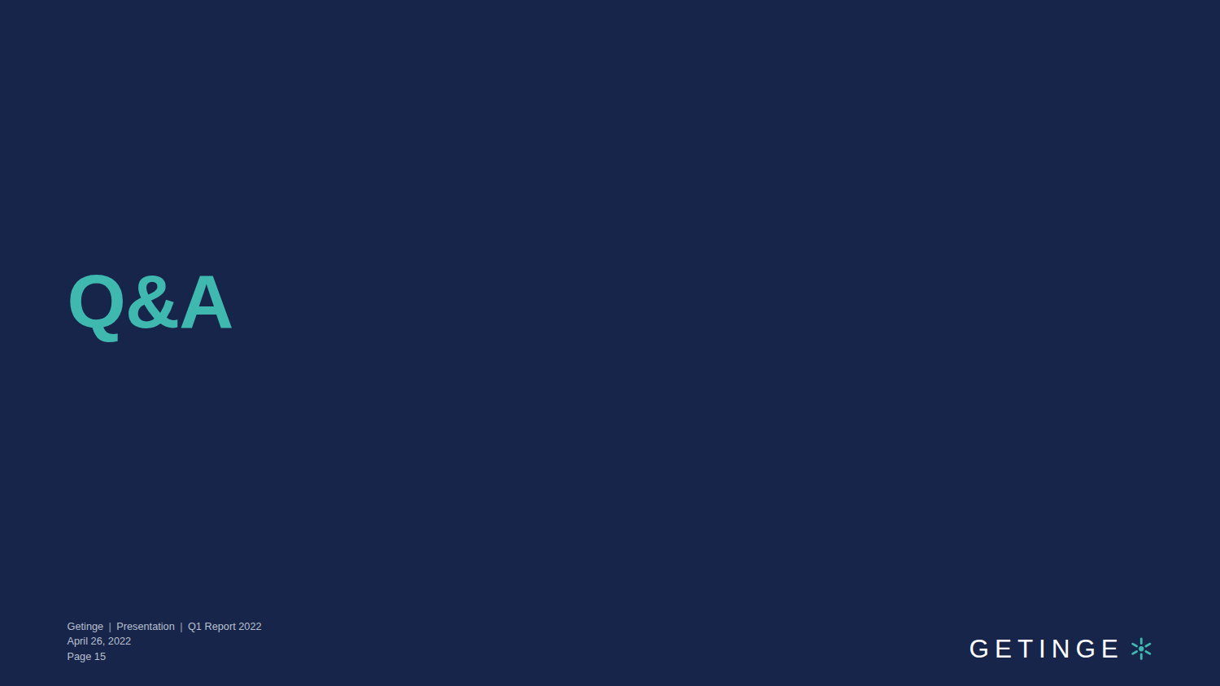Q&A
Getinge| Presentation| Q1 Report 2022
April 26, 2022
Page 15
GETINGE